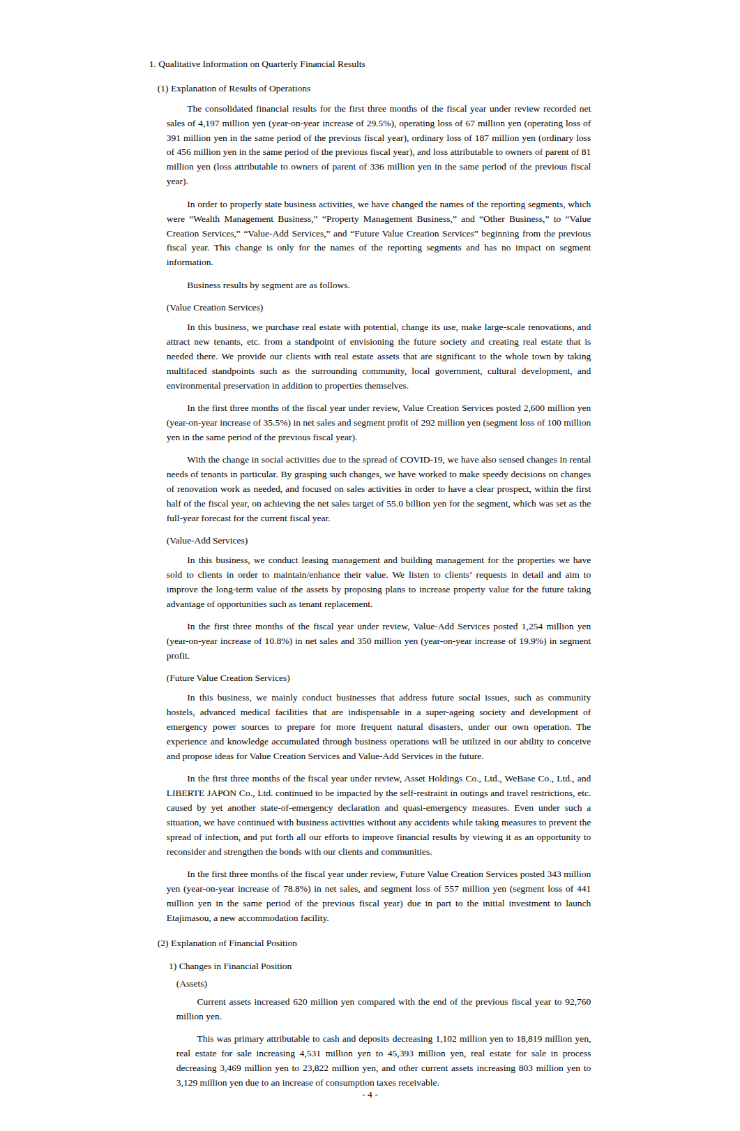1. Qualitative Information on Quarterly Financial Results
(1) Explanation of Results of Operations
The consolidated financial results for the first three months of the fiscal year under review recorded net sales of 4,197 million yen (year-on-year increase of 29.5%), operating loss of 67 million yen (operating loss of 391 million yen in the same period of the previous fiscal year), ordinary loss of 187 million yen (ordinary loss of 456 million yen in the same period of the previous fiscal year), and loss attributable to owners of parent of 81 million yen (loss attributable to owners of parent of 336 million yen in the same period of the previous fiscal year).
In order to properly state business activities, we have changed the names of the reporting segments, which were “Wealth Management Business,” “Property Management Business,” and “Other Business,” to “Value Creation Services,” “Value-Add Services,” and “Future Value Creation Services” beginning from the previous fiscal year. This change is only for the names of the reporting segments and has no impact on segment information.
Business results by segment are as follows.
(Value Creation Services)
In this business, we purchase real estate with potential, change its use, make large-scale renovations, and attract new tenants, etc. from a standpoint of envisioning the future society and creating real estate that is needed there. We provide our clients with real estate assets that are significant to the whole town by taking multifaced standpoints such as the surrounding community, local government, cultural development, and environmental preservation in addition to properties themselves.
In the first three months of the fiscal year under review, Value Creation Services posted 2,600 million yen (year-on-year increase of 35.5%) in net sales and segment profit of 292 million yen (segment loss of 100 million yen in the same period of the previous fiscal year).
With the change in social activities due to the spread of COVID-19, we have also sensed changes in rental needs of tenants in particular. By grasping such changes, we have worked to make speedy decisions on changes of renovation work as needed, and focused on sales activities in order to have a clear prospect, within the first half of the fiscal year, on achieving the net sales target of 55.0 billion yen for the segment, which was set as the full-year forecast for the current fiscal year.
(Value-Add Services)
In this business, we conduct leasing management and building management for the properties we have sold to clients in order to maintain/enhance their value. We listen to clients’ requests in detail and aim to improve the long-term value of the assets by proposing plans to increase property value for the future taking advantage of opportunities such as tenant replacement.
In the first three months of the fiscal year under review, Value-Add Services posted 1,254 million yen (year-on-year increase of 10.8%) in net sales and 350 million yen (year-on-year increase of 19.9%) in segment profit.
(Future Value Creation Services)
In this business, we mainly conduct businesses that address future social issues, such as community hostels, advanced medical facilities that are indispensable in a super-ageing society and development of emergency power sources to prepare for more frequent natural disasters, under our own operation. The experience and knowledge accumulated through business operations will be utilized in our ability to conceive and propose ideas for Value Creation Services and Value-Add Services in the future.
In the first three months of the fiscal year under review, Asset Holdings Co., Ltd., WeBase Co., Ltd., and LIBERTE JAPON Co., Ltd. continued to be impacted by the self-restraint in outings and travel restrictions, etc. caused by yet another state-of-emergency declaration and quasi-emergency measures. Even under such a situation, we have continued with business activities without any accidents while taking measures to prevent the spread of infection, and put forth all our efforts to improve financial results by viewing it as an opportunity to reconsider and strengthen the bonds with our clients and communities.
In the first three months of the fiscal year under review, Future Value Creation Services posted 343 million yen (year-on-year increase of 78.8%) in net sales, and segment loss of 557 million yen (segment loss of 441 million yen in the same period of the previous fiscal year) due in part to the initial investment to launch Etajimasou, a new accommodation facility.
(2) Explanation of Financial Position
1) Changes in Financial Position
(Assets)
Current assets increased 620 million yen compared with the end of the previous fiscal year to 92,760 million yen.
This was primary attributable to cash and deposits decreasing 1,102 million yen to 18,819 million yen, real estate for sale increasing 4,531 million yen to 45,393 million yen, real estate for sale in process decreasing 3,469 million yen to 23,822 million yen, and other current assets increasing 803 million yen to 3,129 million yen due to an increase of consumption taxes receivable.
- 4 -